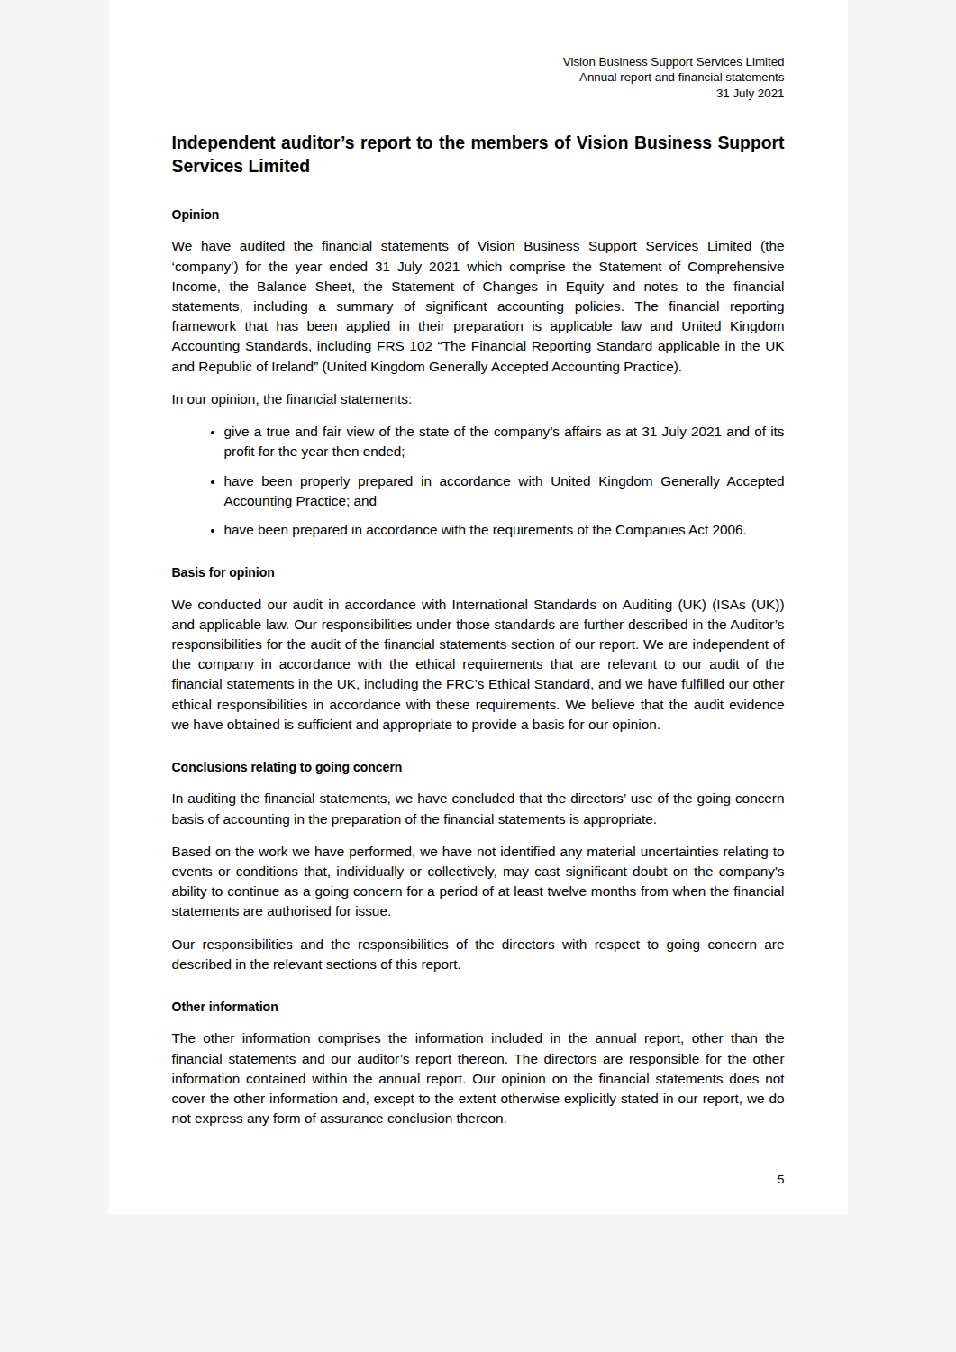Vision Business Support Services Limited
Annual report and financial statements
31 July 2021
Independent auditor’s report to the members of Vision Business Support Services Limited
Opinion
We have audited the financial statements of Vision Business Support Services Limited (the ‘company’) for the year ended 31 July 2021 which comprise the Statement of Comprehensive Income, the Balance Sheet, the Statement of Changes in Equity and notes to the financial statements, including a summary of significant accounting policies. The financial reporting framework that has been applied in their preparation is applicable law and United Kingdom Accounting Standards, including FRS 102 “The Financial Reporting Standard applicable in the UK and Republic of Ireland” (United Kingdom Generally Accepted Accounting Practice).
In our opinion, the financial statements:
give a true and fair view of the state of the company’s affairs as at 31 July 2021 and of its profit for the year then ended;
have been properly prepared in accordance with United Kingdom Generally Accepted Accounting Practice; and
have been prepared in accordance with the requirements of the Companies Act 2006.
Basis for opinion
We conducted our audit in accordance with International Standards on Auditing (UK) (ISAs (UK)) and applicable law. Our responsibilities under those standards are further described in the Auditor’s responsibilities for the audit of the financial statements section of our report. We are independent of the company in accordance with the ethical requirements that are relevant to our audit of the financial statements in the UK, including the FRC’s Ethical Standard, and we have fulfilled our other ethical responsibilities in accordance with these requirements. We believe that the audit evidence we have obtained is sufficient and appropriate to provide a basis for our opinion.
Conclusions relating to going concern
In auditing the financial statements, we have concluded that the directors’ use of the going concern basis of accounting in the preparation of the financial statements is appropriate.
Based on the work we have performed, we have not identified any material uncertainties relating to events or conditions that, individually or collectively, may cast significant doubt on the company's ability to continue as a going concern for a period of at least twelve months from when the financial statements are authorised for issue.
Our responsibilities and the responsibilities of the directors with respect to going concern are described in the relevant sections of this report.
Other information
The other information comprises the information included in the annual report, other than the financial statements and our auditor’s report thereon. The directors are responsible for the other information contained within the annual report. Our opinion on the financial statements does not cover the other information and, except to the extent otherwise explicitly stated in our report, we do not express any form of assurance conclusion thereon.
5